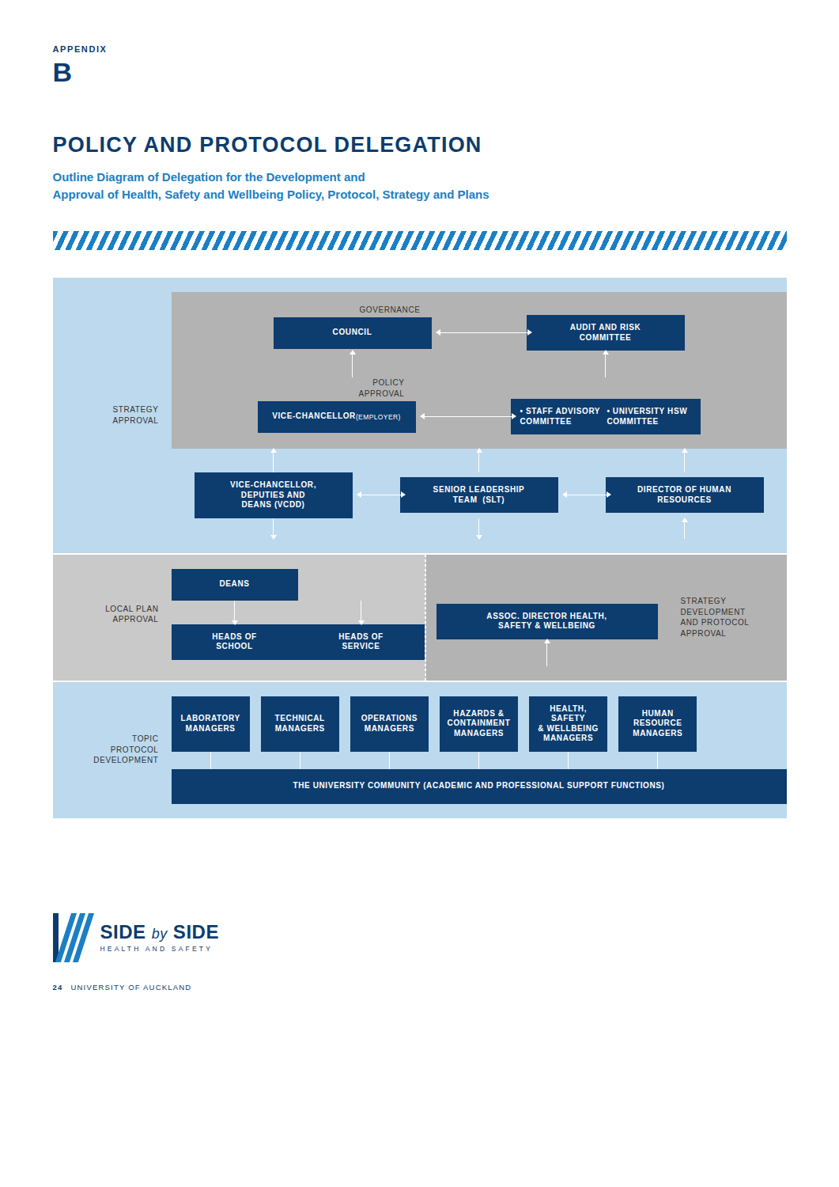APPENDIX
B
POLICY AND PROTOCOL DELEGATION
Outline Diagram of Delegation for the Development and
Approval of Health, Safety and Wellbeing Policy, Protocol, Strategy and Plans
STRATEGY
APPROVAL
GOVERNANCE
COUNCIL
AUDIT AND RISK
COMMITTEE
POLICY
APPROVAL
VICE-CHANCELLOR(EMPLOYER)
• STAFF ADVISORY COMMITTEE • UNIVERSITY HSW COMMITTEE
VICE-CHANCELLOR,
DEPUTIES AND
DEANS (VCDD)
SENIOR LEADERSHIP
TEAM (SLT)
DIRECTOR OF HUMAN
RESOURCES
LOCAL PLAN
APPROVAL
DEANS
HEADS OF
SCHOOL
HEADS OF
SERVICE
ASSOC. DIRECTOR HEALTH,
SAFETY & WELLBEING
STRATEGY
DEVELOPMENT
AND PROTOCOL
APPROVAL
TOPIC
PROTOCOL
DEVELOPMENT
LABORATORY
MANAGERS
TECHNICAL
MANAGERS
OPERATIONS
MANAGERS
HAZARDS &
CONTAINMENT
MANAGERS
HEALTH, SAFETY
& WELLBEING
MANAGERS
HUMAN
RESOURCE
MANAGERS
THE UNIVERSITY COMMUNITY (ACADEMIC AND PROFESSIONAL SUPPORT FUNCTIONS)
SIDE by SIDE
HEALTH AND SAFETY
24 UNIVERSITY OF AUCKLAND